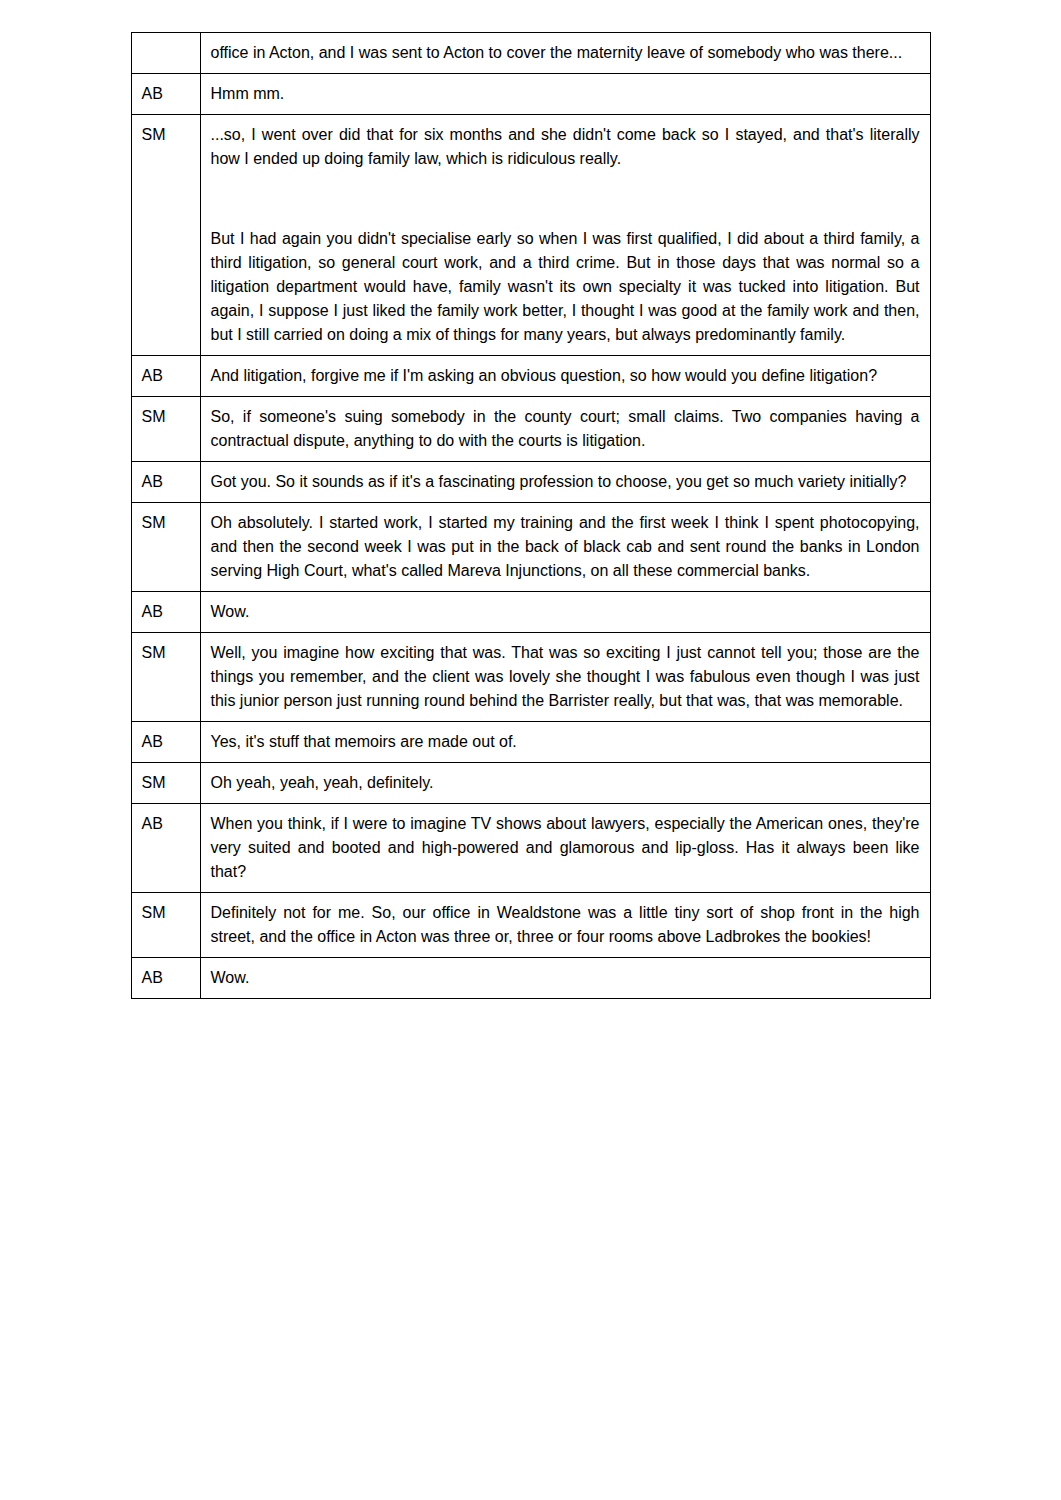| | office in Acton, and I was sent to Acton to cover the maternity leave of somebody who was there... |
| AB | Hmm mm. |
| SM | ...so, I went over did that for six months and she didn't come back so I stayed, and that's literally how I ended up doing family law, which is ridiculous really. But I had again you didn't specialise early so when I was first qualified, I did about a third family, a third litigation, so general court work, and a third crime. But in those days that was normal so a litigation department would have, family wasn't its own specialty it was tucked into litigation. But again, I suppose I just liked the family work better, I thought I was good at the family work and then, but I still carried on doing a mix of things for many years, but always predominantly family. |
| AB | And litigation, forgive me if I'm asking an obvious question, so how would you define litigation? |
| SM | So, if someone's suing somebody in the county court; small claims. Two companies having a contractual dispute, anything to do with the courts is litigation. |
| AB | Got you. So it sounds as if it's a fascinating profession to choose, you get so much variety initially? |
| SM | Oh absolutely. I started work, I started my training and the first week I think I spent photocopying, and then the second week I was put in the back of black cab and sent round the banks in London serving High Court, what's called Mareva Injunctions, on all these commercial banks. |
| AB | Wow. |
| SM | Well, you imagine how exciting that was. That was so exciting I just cannot tell you; those are the things you remember, and the client was lovely she thought I was fabulous even though I was just this junior person just running round behind the Barrister really, but that was, that was memorable. |
| AB | Yes, it's stuff that memoirs are made out of. |
| SM | Oh yeah, yeah, yeah, definitely. |
| AB | When you think, if I were to imagine TV shows about lawyers, especially the American ones, they're very suited and booted and high-powered and glamorous and lip-gloss. Has it always been like that? |
| SM | Definitely not for me. So, our office in Wealdstone was a little tiny sort of shop front in the high street, and the office in Acton was three or, three or four rooms above Ladbrokes the bookies! |
| AB | Wow. |